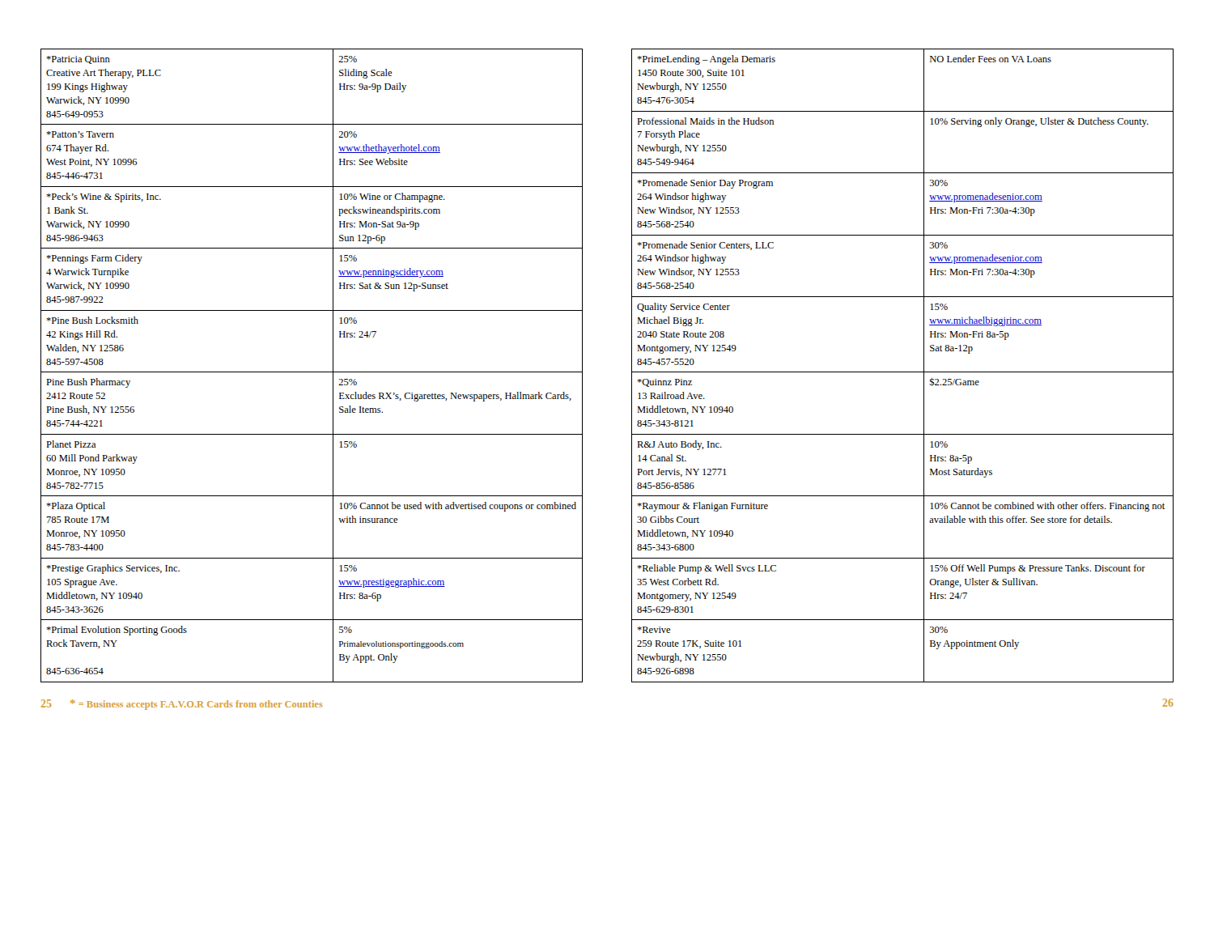| *Patricia Quinn Creative Art Therapy, PLLC 199 Kings Highway Warwick, NY 10990 845-649-0953 | 25% Sliding Scale Hrs: 9a-9p Daily |
| *Patton’s Tavern 674 Thayer Rd. West Point, NY 10996 845-446-4731 | 20% www.thethayerhotel.com Hrs: See Website |
| *Peck’s Wine & Spirits, Inc. 1 Bank St. Warwick, NY 10990 845-986-9463 | 10% Wine or Champagne. peckswineandspirits.com Hrs: Mon-Sat 9a-9p Sun 12p-6p |
| *Pennings Farm Cidery 4 Warwick Turnpike Warwick, NY 10990 845-987-9922 | 15% www.penningscidery.com Hrs: Sat & Sun 12p-Sunset |
| *Pine Bush Locksmith 42 Kings Hill Rd. Walden, NY 12586 845-597-4508 | 10% Hrs: 24/7 |
| Pine Bush Pharmacy 2412 Route 52 Pine Bush, NY 12556 845-744-4221 | 25% Excludes RX’s, Cigarettes, Newspapers, Hallmark Cards, Sale Items. |
| Planet Pizza 60 Mill Pond Parkway Monroe, NY 10950 845-782-7715 | 15% |
| *Plaza Optical 785 Route 17M Monroe, NY 10950 845-783-4400 | 10% Cannot be used with advertised coupons or combined with insurance |
| *Prestige Graphics Services, Inc. 105 Sprague Ave. Middletown, NY 10940 845-343-3626 | 15% www.prestigegraphic.com Hrs: 8a-6p |
| *Primal Evolution Sporting Goods Rock Tavern, NY 845-636-4654 | 5% Primalevolutionsportinggoods.com By Appt. Only |
25 * = Business accepts F.A.V.O.R Cards from other Counties
| *PrimeLending – Angela Demaris 1450 Route 300, Suite 101 Newburgh, NY 12550 845-476-3054 | NO Lender Fees on VA Loans |
| Professional Maids in the Hudson 7 Forsyth Place Newburgh, NY 12550 845-549-9464 | 10% Serving only Orange, Ulster & Dutchess County. |
| *Promenade Senior Day Program 264 Windsor highway New Windsor, NY 12553 845-568-2540 | 30% www.promenadesenior.com Hrs: Mon-Fri 7:30a-4:30p |
| *Promenade Senior Centers, LLC 264 Windsor highway New Windsor, NY 12553 845-568-2540 | 30% www.promenadesenior.com Hrs: Mon-Fri 7:30a-4:30p |
| Quality Service Center Michael Bigg Jr. 2040 State Route 208 Montgomery, NY 12549 845-457-5520 | 15% www.michaelbiggjrinc.com Hrs: Mon-Fri 8a-5p Sat 8a-12p |
| *Quinnz Pinz 13 Railroad Ave. Middletown, NY 10940 845-343-8121 | $2.25/Game |
| R&J Auto Body, Inc. 14 Canal St. Port Jervis, NY 12771 845-856-8586 | 10% Hrs: 8a-5p Most Saturdays |
| *Raymour & Flanigan Furniture 30 Gibbs Court Middletown, NY 10940 845-343-6800 | 10% Cannot be combined with other offers. Financing not available with this offer. See store for details. |
| *Reliable Pump & Well Svcs LLC 35 West Corbett Rd. Montgomery, NY 12549 845-629-8301 | 15% Off Well Pumps & Pressure Tanks. Discount for Orange, Ulster & Sullivan. Hrs: 24/7 |
| *Revive 259 Route 17K, Suite 101 Newburgh, NY 12550 845-926-6898 | 30% By Appointment Only |
26